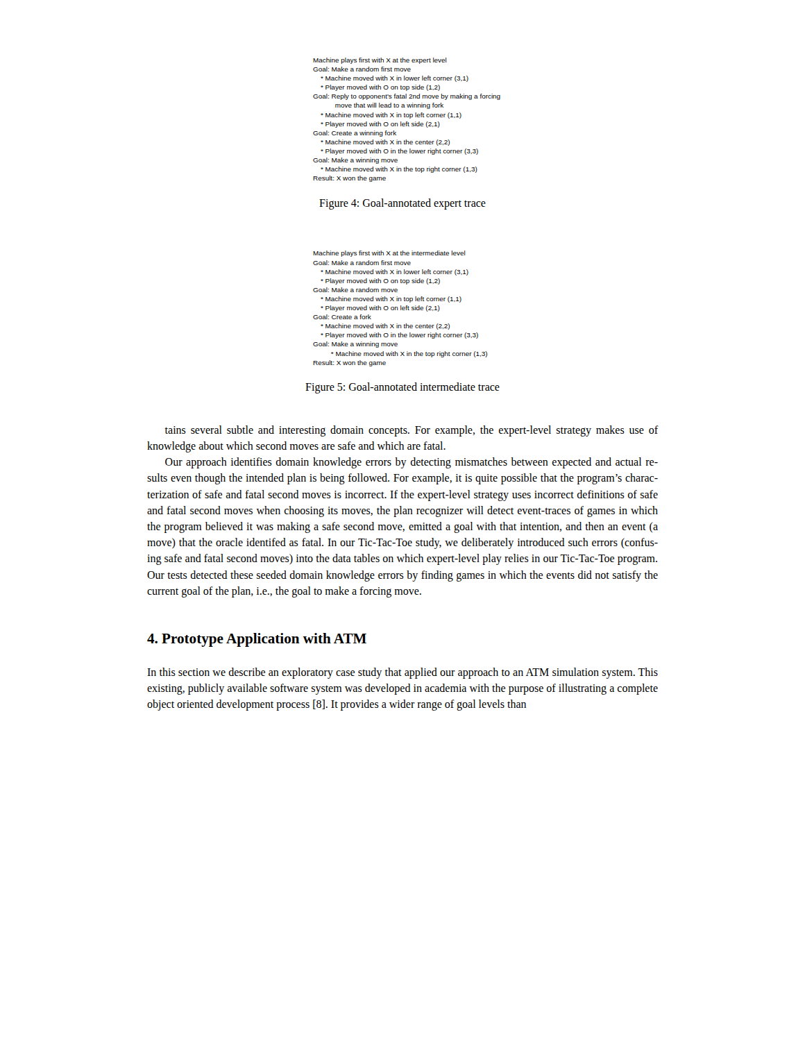Machine plays first with X at the expert level Goal: Make a random first move * Machine moved with X in lower left corner (3,1) * Player moved with O on top side (1,2) Goal: Reply to opponent's fatal 2nd move by making a forcing move that will lead to a winning fork * Machine moved with X in top left corner (1,1) * Player moved with O on left side (2,1) Goal: Create a winning fork * Machine moved with X in the center (2,2) * Player moved with O in the lower right corner (3,3) Goal: Make a winning move * Machine moved with X in the top right corner (1,3) Result: X won the game
Figure 4: Goal-annotated expert trace
Machine plays first with X at the intermediate level Goal: Make a random first move * Machine moved with X in lower left corner (3,1) * Player moved with O on top side (1,2) Goal: Make a random move * Machine moved with X in top left corner (1,1) * Player moved with O on left side (2,1) Goal: Create a fork * Machine moved with X in the center (2,2) * Player moved with O in the lower right corner (3,3) Goal: Make a winning move * Machine moved with X in the top right corner (1,3) Result: X won the game
Figure 5: Goal-annotated intermediate trace
tains several subtle and interesting domain concepts. For example, the expert-level strategy makes use of knowledge about which second moves are safe and which are fatal.
Our approach identifies domain knowledge errors by detecting mismatches between expected and actual results even though the intended plan is being followed. For example, it is quite possible that the program’s characterization of safe and fatal second moves is incorrect. If the expert-level strategy uses incorrect definitions of safe and fatal second moves when choosing its moves, the plan recognizer will detect event-traces of games in which the program believed it was making a safe second move, emitted a goal with that intention, and then an event (a move) that the oracle identifed as fatal. In our Tic-Tac-Toe study, we deliberately introduced such errors (confusing safe and fatal second moves) into the data tables on which expert-level play relies in our Tic-Tac-Toe program. Our tests detected these seeded domain knowledge errors by finding games in which the events did not satisfy the current goal of the plan, i.e., the goal to make a forcing move.
4. Prototype Application with ATM
In this section we describe an exploratory case study that applied our approach to an ATM simulation system. This existing, publicly available software system was developed in academia with the purpose of illustrating a complete object oriented development process [8]. It provides a wider range of goal levels than